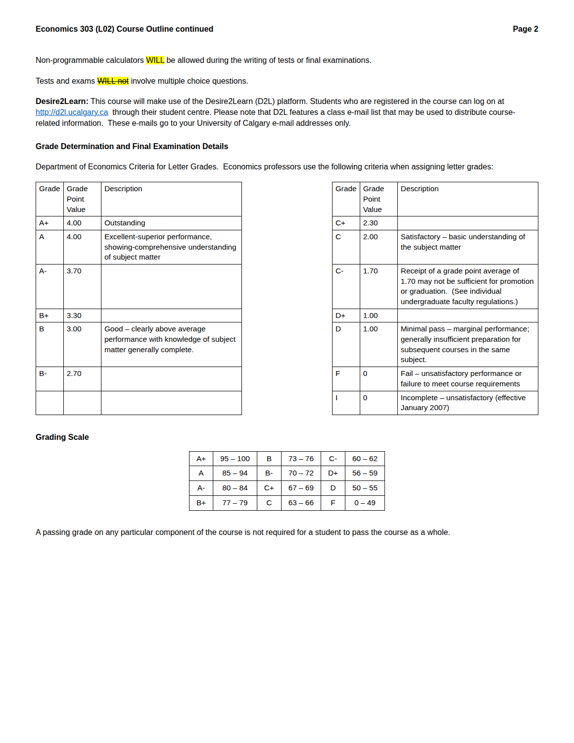Economics 303 (L02) Course Outline continued Page 2
Non-programmable calculators WILL be allowed during the writing of tests or final examinations.
Tests and exams WILL not involve multiple choice questions.
Desire2Learn: This course will make use of the Desire2Learn (D2L) platform. Students who are registered in the course can log on at http://d2l.ucalgary.ca through their student centre. Please note that D2L features a class e-mail list that may be used to distribute course-related information. These e-mails go to your University of Calgary e-mail addresses only.
Grade Determination and Final Examination Details
Department of Economics Criteria for Letter Grades. Economics professors use the following criteria when assigning letter grades:
| Grade | Grade Point Value | Description | | Grade | Grade Point Value | Description |
| A+ | 4.00 | Outstanding | | C+ | 2.30 | |
| A | 4.00 | Excellent-superior performance, showing-comprehensive understanding of subject matter | | C | 2.00 | Satisfactory – basic understanding of the subject matter |
| A- | 3.70 | | | C- | 1.70 | Receipt of a grade point average of 1.70 may not be sufficient for promotion or graduation. (See individual undergraduate faculty regulations.) |
| B+ | 3.30 | | | D+ | 1.00 | |
| B | 3.00 | Good – clearly above average performance with knowledge of subject matter generally complete. | | D | 1.00 | Minimal pass – marginal performance; generally insufficient preparation for subsequent courses in the same subject. |
| B- | 2.70 | | | F | 0 | Fail – unsatisfactory performance or failure to meet course requirements |
| | | | | I | 0 | Incomplete – unsatisfactory (effective January 2007) |
Grading Scale
| A+ | 95 – 100 | B | 73 – 76 | C- | 60 – 62 |
| A | 85 – 94 | B- | 70 – 72 | D+ | 56 – 59 |
| A- | 80 – 84 | C+ | 67 – 69 | D | 50 – 55 |
| B+ | 77 – 79 | C | 63 – 66 | F | 0 – 49 |
A passing grade on any particular component of the course is not required for a student to pass the course as a whole.